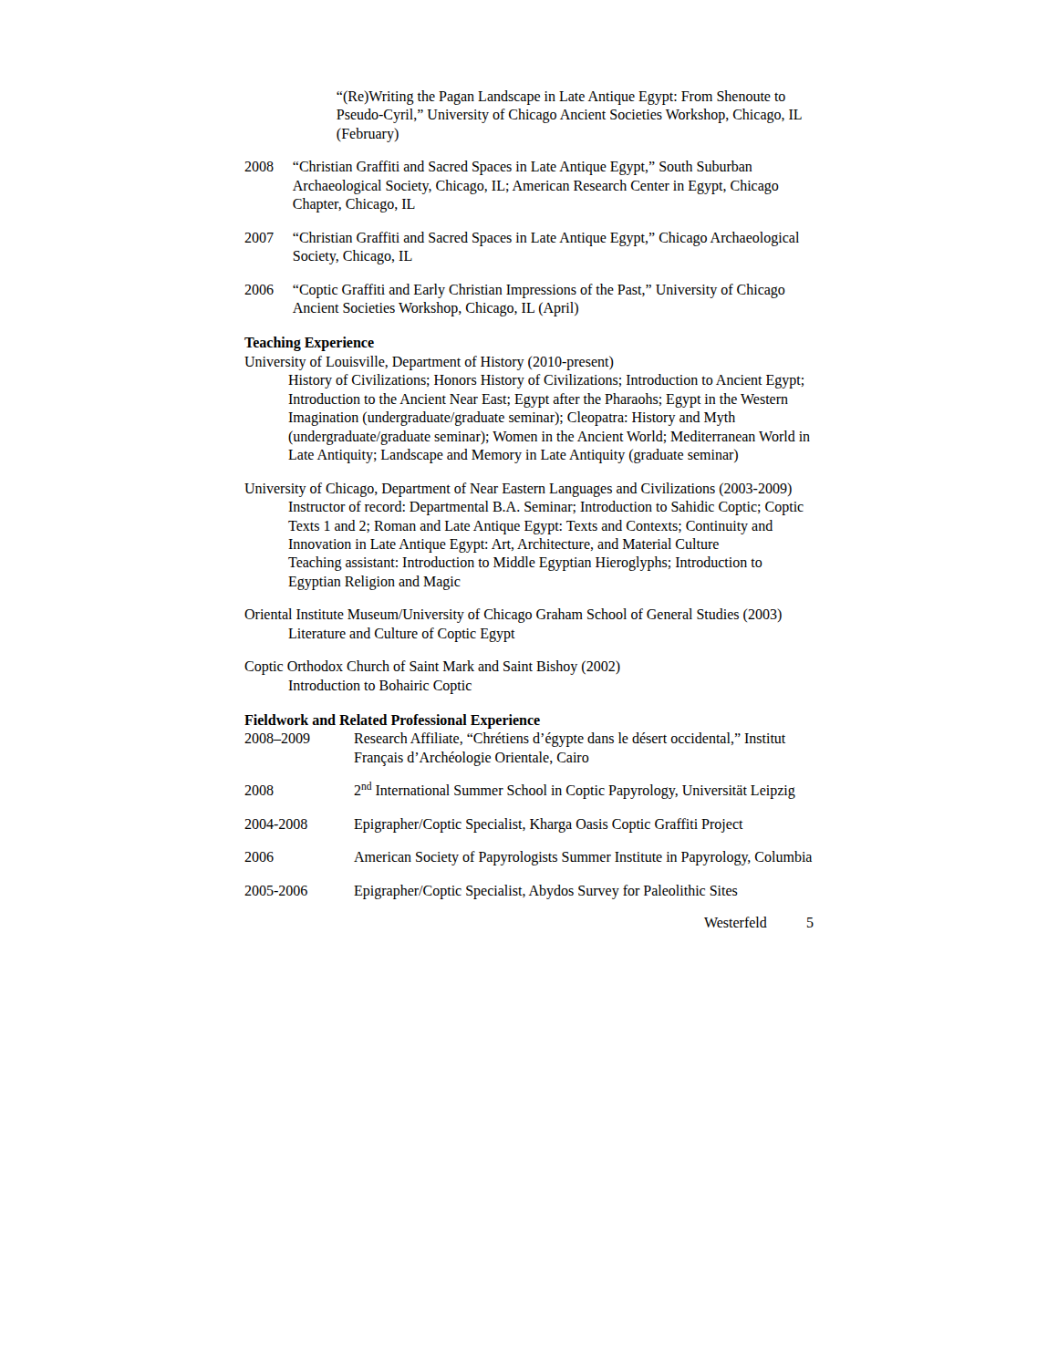“(Re)Writing the Pagan Landscape in Late Antique Egypt: From Shenoute to Pseudo-Cyril,” University of Chicago Ancient Societies Workshop, Chicago, IL (February)
2008
“Christian Graffiti and Sacred Spaces in Late Antique Egypt,” South Suburban Archaeological Society, Chicago, IL; American Research Center in Egypt, Chicago Chapter, Chicago, IL
2007
“Christian Graffiti and Sacred Spaces in Late Antique Egypt,” Chicago Archaeological Society, Chicago, IL
2006
“Coptic Graffiti and Early Christian Impressions of the Past,” University of Chicago Ancient Societies Workshop, Chicago, IL (April)
Teaching Experience
University of Louisville, Department of History (2010-present)
History of Civilizations; Honors History of Civilizations; Introduction to Ancient Egypt; Introduction to the Ancient Near East; Egypt after the Pharaohs; Egypt in the Western Imagination (undergraduate/graduate seminar); Cleopatra: History and Myth (undergraduate/graduate seminar); Women in the Ancient World; Mediterranean World in Late Antiquity; Landscape and Memory in Late Antiquity (graduate seminar)
University of Chicago, Department of Near Eastern Languages and Civilizations (2003-2009)
Instructor of record: Departmental B.A. Seminar; Introduction to Sahidic Coptic; Coptic Texts 1 and 2; Roman and Late Antique Egypt: Texts and Contexts; Continuity and Innovation in Late Antique Egypt: Art, Architecture, and Material Culture
Teaching assistant: Introduction to Middle Egyptian Hieroglyphs; Introduction to Egyptian Religion and Magic
Oriental Institute Museum/University of Chicago Graham School of General Studies (2003)
Literature and Culture of Coptic Egypt
Coptic Orthodox Church of Saint Mark and Saint Bishoy (2002)
Introduction to Bohairic Coptic
Fieldwork and Related Professional Experience
2008–2009
Research Affiliate, “Chrétiens d’égypte dans le désert occidental,” Institut Français d’Archéologie Orientale, Cairo
2008
2nd International Summer School in Coptic Papyrology, Universität Leipzig
2004-2008
Epigrapher/Coptic Specialist, Kharga Oasis Coptic Graffiti Project
2006
American Society of Papyrologists Summer Institute in Papyrology, Columbia
2005-2006
Epigrapher/Coptic Specialist, Abydos Survey for Paleolithic Sites
Westerfeld5